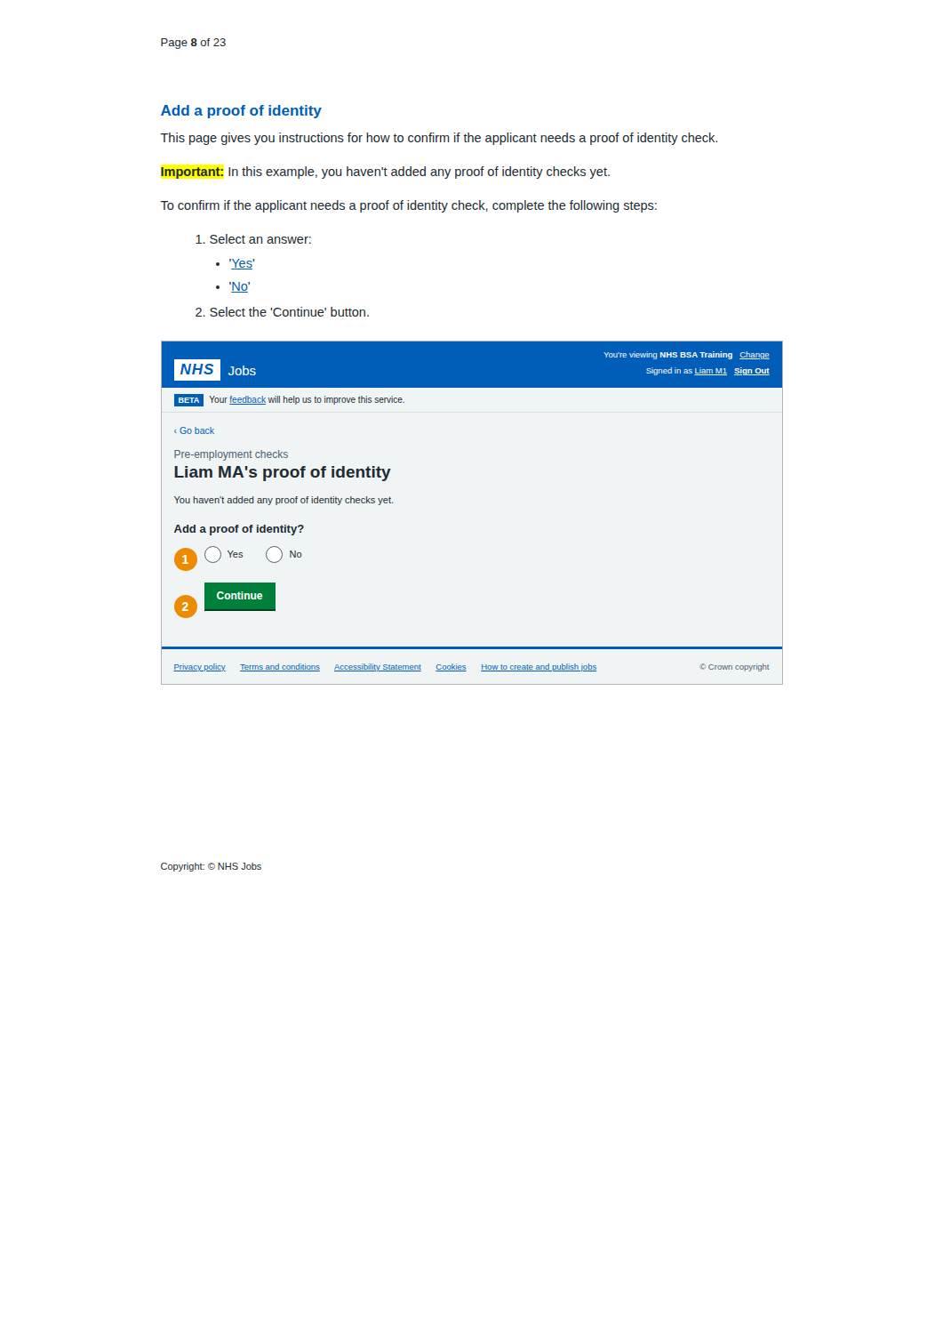Page 8 of 23
Add a proof of identity
This page gives you instructions for how to confirm if the applicant needs a proof of identity check.
Important: In this example, you haven't added any proof of identity checks yet.
To confirm if the applicant needs a proof of identity check, complete the following steps:
Select an answer:
'Yes'
'No'
Select the 'Continue' button.
NHS Jobs
You're viewing NHS BSA Training Change
Signed in as Liam M1 Sign Out
BETAYour feedback will help us to improve this service.
‹ Go back
Pre-employment checks
Liam MA's proof of identity
You haven't added any proof of identity checks yet.
Add a proof of identity?
1
Yes No
2
Continue
Privacy policy Terms and conditions Accessibility Statement Cookies How to create and publish jobs © Crown copyright
Copyright: © NHS Jobs